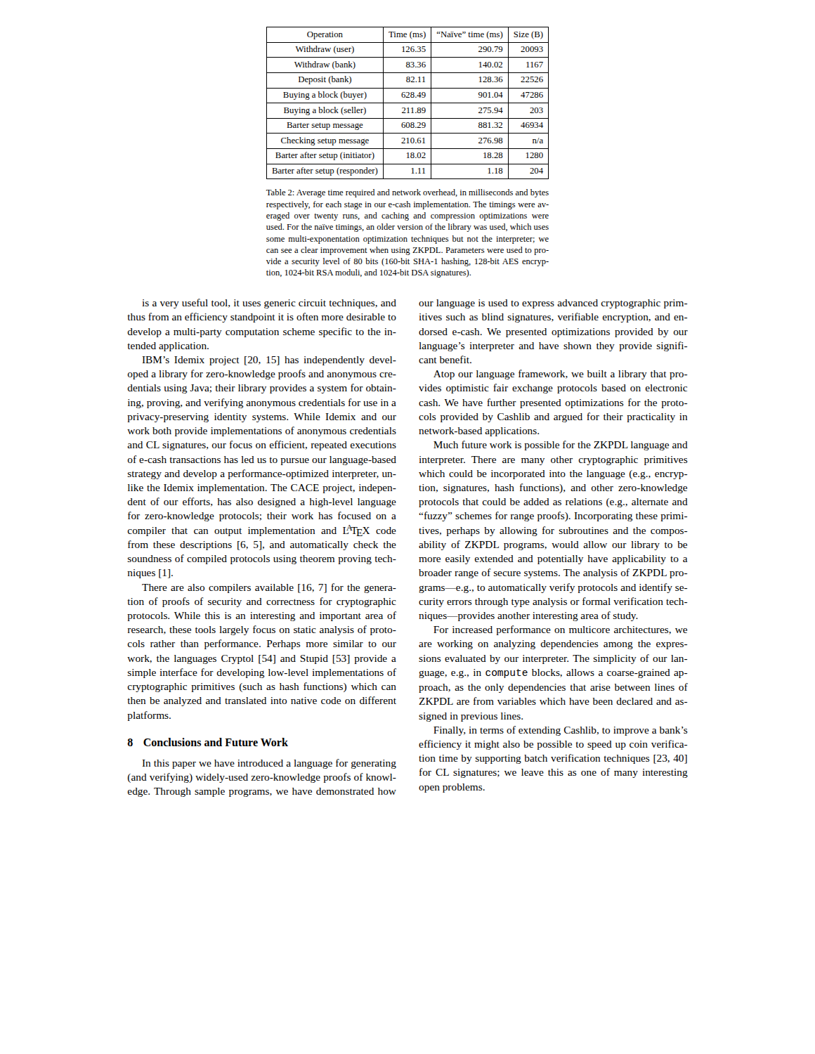Table 2: Average time required and network overhead, in milliseconds and bytes respectively, for each stage in our e-cash implementation. The timings were averaged over twenty runs, and caching and compression optimizations were used. For the naïve timings, an older version of the library was used, which uses some multi-exponentation optimization techniques but not the interpreter; we can see a clear improvement when using ZKPDL. Parameters were used to provide a security level of 80 bits (160-bit SHA-1 hashing, 128-bit AES encryption, 1024-bit RSA moduli, and 1024-bit DSA signatures).
| Operation | Time (ms) | “Naïve” time (ms) | Size (B) |
| --- | --- | --- | --- |
| Withdraw (user) | 126.35 | 290.79 | 20093 |
| Withdraw (bank) | 83.36 | 140.02 | 1167 |
| Deposit (bank) | 82.11 | 128.36 | 22526 |
| Buying a block (buyer) | 628.49 | 901.04 | 47286 |
| Buying a block (seller) | 211.89 | 275.94 | 203 |
| Barter setup message | 608.29 | 881.32 | 46934 |
| Checking setup message | 210.61 | 276.98 | n/a |
| Barter after setup (initiator) | 18.02 | 18.28 | 1280 |
| Barter after setup (responder) | 1.11 | 1.18 | 204 |
is a very useful tool, it uses generic circuit techniques, and thus from an efficiency standpoint it is often more desirable to develop a multi-party computation scheme specific to the intended application.
IBM’s Idemix project [20, 15] has independently developed a library for zero-knowledge proofs and anonymous credentials using Java; their library provides a system for obtaining, proving, and verifying anonymous credentials for use in a privacy-preserving identity systems. While Idemix and our work both provide implementations of anonymous credentials and CL signatures, our focus on efficient, repeated executions of e-cash transactions has led us to pursue our language-based strategy and develop a performance-optimized interpreter, unlike the Idemix implementation. The CACE project, independent of our efforts, has also designed a high-level language for zero-knowledge protocols; their work has focused on a compiler that can output implementation and La Te X code from these descriptions [6, 5], and automatically check the soundness of compiled protocols using theorem proving techniques [1].
There are also compilers available [16, 7] for the generation of proofs of security and correctness for cryptographic protocols. While this is an interesting and important area of research, these tools largely focus on static analysis of protocols rather than performance. Perhaps more similar to our work, the languages Cryptol [54] and Stupid [53] provide a simple interface for developing low-level implementations of cryptographic primitives (such as hash functions) which can then be analyzed and translated into native code on different platforms.
8 Conclusions and Future Work
In this paper we have introduced a language for generating (and verifying) widely-used zero-knowledge proofs of knowledge. Through sample programs, we have demonstrated how our language is used to express advanced cryptographic primitives such as blind signatures, verifiable encryption, and endorsed e-cash. We presented optimizations provided by our language’s interpreter and have shown they provide significant benefit.
Atop our language framework, we built a library that provides optimistic fair exchange protocols based on electronic cash. We have further presented optimizations for the protocols provided by Cashlib and argued for their practicality in network-based applications.
Much future work is possible for the ZKPDL language and interpreter. There are many other cryptographic primitives which could be incorporated into the language (e.g., encryption, signatures, hash functions), and other zero-knowledge protocols that could be added as relations (e.g., alternate and “fuzzy” schemes for range proofs). Incorporating these primitives, perhaps by allowing for subroutines and the composability of ZKPDL programs, would allow our library to be more easily extended and potentially have applicability to a broader range of secure systems. The analysis of ZKPDL programs—e.g., to automatically verify protocols and identify security errors through type analysis or formal verification techniques—provides another interesting area of study.
For increased performance on multicore architectures, we are working on analyzing dependencies among the expressions evaluated by our interpreter. The simplicity of our language, e.g., in compute blocks, allows a coarse-grained approach, as the only dependencies that arise between lines of ZKPDL are from variables which have been declared and assigned in previous lines.
Finally, in terms of extending Cashlib, to improve a bank’s efficiency it might also be possible to speed up coin verification time by supporting batch verification techniques [23, 40] for CL signatures; we leave this as one of many interesting open problems.